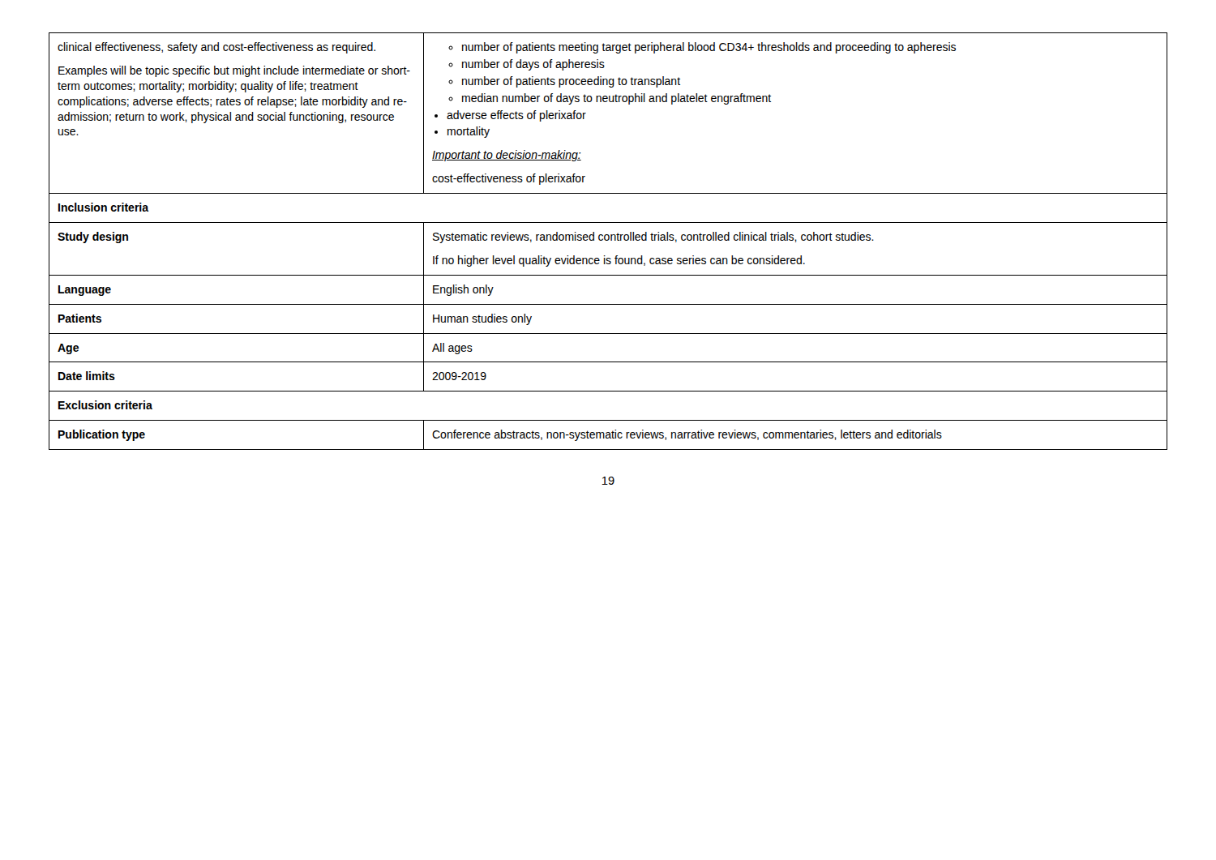| clinical effectiveness, safety and cost-effectiveness as required. Examples will be topic specific but might include intermediate or short-term outcomes; mortality; morbidity; quality of life; treatment complications; adverse effects; rates of relapse; late morbidity and re-admission; return to work, physical and social functioning, resource use. | number of patients meeting target peripheral blood CD34+ thresholds and proceeding to apheresis number of days of apheresis number of patients proceeding to transplant median number of days to neutrophil and platelet engraftment adverse effects of plerixafor mortality Important to decision-making: cost-effectiveness of plerixafor |
| Inclusion criteria |
| Study design | Systematic reviews, randomised controlled trials, controlled clinical trials, cohort studies. If no higher level quality evidence is found, case series can be considered. |
| Language | English only |
| Patients | Human studies only |
| Age | All ages |
| Date limits | 2009-2019 |
| Exclusion criteria |
| Publication type | Conference abstracts, non-systematic reviews, narrative reviews, commentaries, letters and editorials |
19